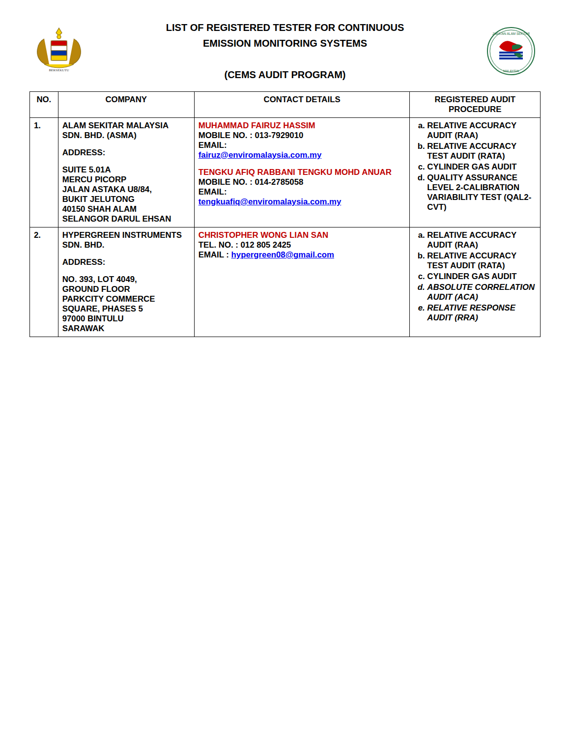BERSEKUTU
LIST OF REGISTERED TESTER FOR CONTINUOUS
EMISSION MONITORING SYSTEMS
(CEMS AUDIT PROGRAM)
JABATAN ALAM SEKITAR MALAYSIA
| NO. | COMPANY | CONTACT DETAILS | REGISTERED AUDIT PROCEDURE |
| --- | --- | --- | --- |
| 1. | ALAM SEKITAR MALAYSIA SDN. BHD. (ASMA) ADDRESS: SUITE 5.01A MERCU PICORP JALAN ASTAKA U8/84, BUKIT JELUTONG 40150 SHAH ALAM SELANGOR DARUL EHSAN | MUHAMMAD FAIRUZ HASSIM MOBILE NO. : 013-7929010 EMAIL: fairuz@enviromalaysia.com.my TENGKU AFIQ RABBANI TENGKU MOHD ANUAR MOBILE NO. : 014-2785058 EMAIL: tengkuafiq@enviromalaysia.com.my | RELATIVE ACCURACY AUDIT (RAA) RELATIVE ACCURACY TEST AUDIT (RATA) CYLINDER GAS AUDIT QUALITY ASSURANCE LEVEL 2-CALIBRATION VARIABILITY TEST (QAL2-CVT) |
| 2. | HYPERGREEN INSTRUMENTS SDN. BHD. ADDRESS: NO. 393, LOT 4049, GROUND FLOOR PARKCITY COMMERCE SQUARE, PHASES 5 97000 BINTULU SARAWAK | CHRISTOPHER WONG LIAN SAN TEL. NO. : 012 805 2425 EMAIL : hypergreen08@gmail.com | RELATIVE ACCURACY AUDIT (RAA) RELATIVE ACCURACY TEST AUDIT (RATA) CYLINDER GAS AUDIT ABSOLUTE CORRELATION AUDIT (ACA) RELATIVE RESPONSE AUDIT (RRA) |